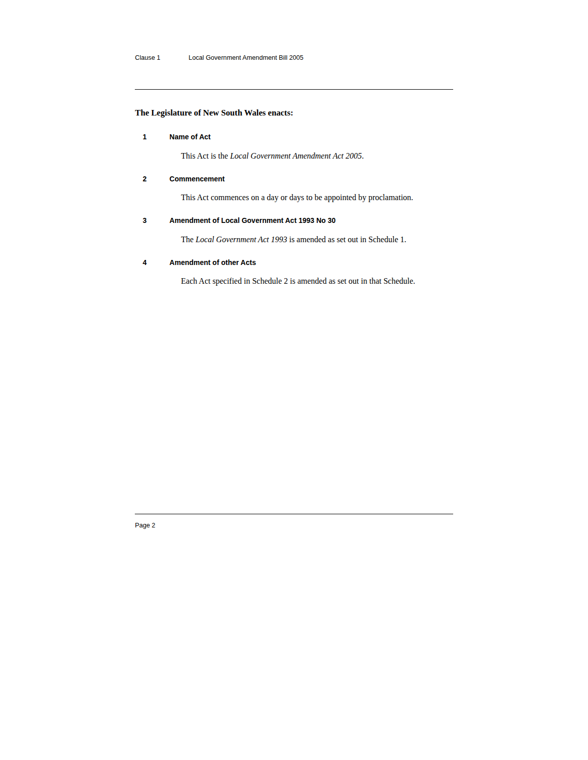Clause 1 Local Government Amendment Bill 2005
The Legislature of New South Wales enacts:
1
Name of Act
This Act is the Local Government Amendment Act 2005.
2
Commencement
This Act commences on a day or days to be appointed by proclamation.
3
Amendment of Local Government Act 1993 No 30
The Local Government Act 1993 is amended as set out in Schedule 1.
4
Amendment of other Acts
Each Act specified in Schedule 2 is amended as set out in that Schedule.
Page 2